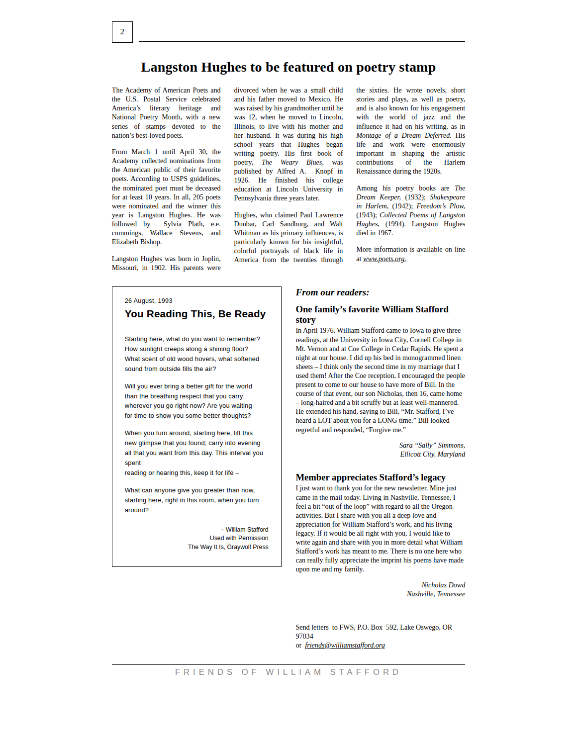2
Langston Hughes to be featured on poetry stamp
The Academy of American Poets and the U.S. Postal Service celebrated America’s literary heritage and National Poetry Month, with a new series of stamps devoted to the nation’s best-loved poets.
From March 1 until April 30, the Academy collected nominations from the American public of their favorite poets. According to USPS guidelines, the nominated poet must be deceased for at least 10 years. In all, 205 poets were nominated and the winner this year is Langston Hughes. He was followed by Sylvia Plath, e.e. cummings, Wallace Stevens, and Elizabeth Bishop.
Langston Hughes was born in Joplin, Missouri, in 1902. His parents were divorced when he was a small child and his father moved to Mexico. He was raised by his grandmother until he was 12, when he moved to Lincoln, Illinois, to live with his mother and her husband. It was during his high school years that Hughes began writing poetry. His first book of poetry, The Weary Blues, was published by Alfred A. Knopf in 1926. He finished his college education at Lincoln University in Pennsylvania three years later.
Hughes, who claimed Paul Lawrence Dunbar, Carl Sandburg, and Walt Whitman as his primary influences, is particularly known for his insightful, colorful portrayals of black life in America from the twenties through the sixties. He wrote novels, short stories and plays, as well as poetry, and is also known for his engagement with the world of jazz and the influence it had on his writing, as in Montage of a Dream Deferred. His life and work were enormously important in shaping the artistic contributions of the Harlem Renaissance during the 1920s.
Among his poetry books are The Dream Keeper, (1932); Shakespeare in Harlem, (1942); Freedom’s Plow, (1943); Collected Poems of Langston Hughes, (1994). Langston Hughes died in 1967.
More information is available on line at www.poets.org.
26 August, 1993
You Reading This, Be Ready
Starting here, what do you want to remember?
How sunlight creeps along a shining floor?
What scent of old wood hovers, what softened
sound from outside fills the air?
Will you ever bring a better gift for the world
than the breathing respect that you carry
wherever you go right now? Are you waiting
for time to show you some better thoughts?
When you turn around, starting here, lift this
new glimpse that you found; carry into evening
all that you want from this day. This interval you spent
reading or hearing this, keep it for life –
What can anyone give you greater than now,
starting here, right in this room, when you turn around?
– William Stafford
Used with Permission
The Way It Is, Graywolf Press
From our readers:
One family’s favorite William Stafford story
In April 1976, William Stafford came to Iowa to give three readings, at the University in Iowa City, Cornell College in Mt. Vernon and at Coe College in Cedar Rapids. He spent a night at our house. I did up his bed in monogrammed linen sheets – I think only the second time in my marriage that I used them! After the Coe reception, I encouraged the people present to come to our house to have more of Bill. In the course of that event, our son Nicholas, then 16, came home – long-haired and a bit scruffy but at least well-mannered. He extended his hand, saying to Bill, “Mr. Stafford, I’ve heard a LOT about you for a LONG time.” Bill looked regretful and responded, “Forgive me.”
Sara “Sally” Simmons,
Ellicott City, Maryland
Member appreciates Stafford’s legacy
I just want to thank you for the new newsletter. Mine just came in the mail today. Living in Nashville, Tennessee, I feel a bit “out of the loop” with regard to all the Oregon activities. But I share with you all a deep love and appreciation for William Stafford’s work, and his living legacy. If it would be all right with you, I would like to write again and share with you in more detail what William Stafford’s work has meant to me. There is no one here who can really fully appreciate the imprint his poems have made upon me and my family.
Nicholas Dowd
Nashville, Tennessee
Send letters to FWS, P.O. Box 592, Lake Oswego, OR 97034
or friends@williamstafford.org
FRIENDS OF WILLIAM STAFFORD